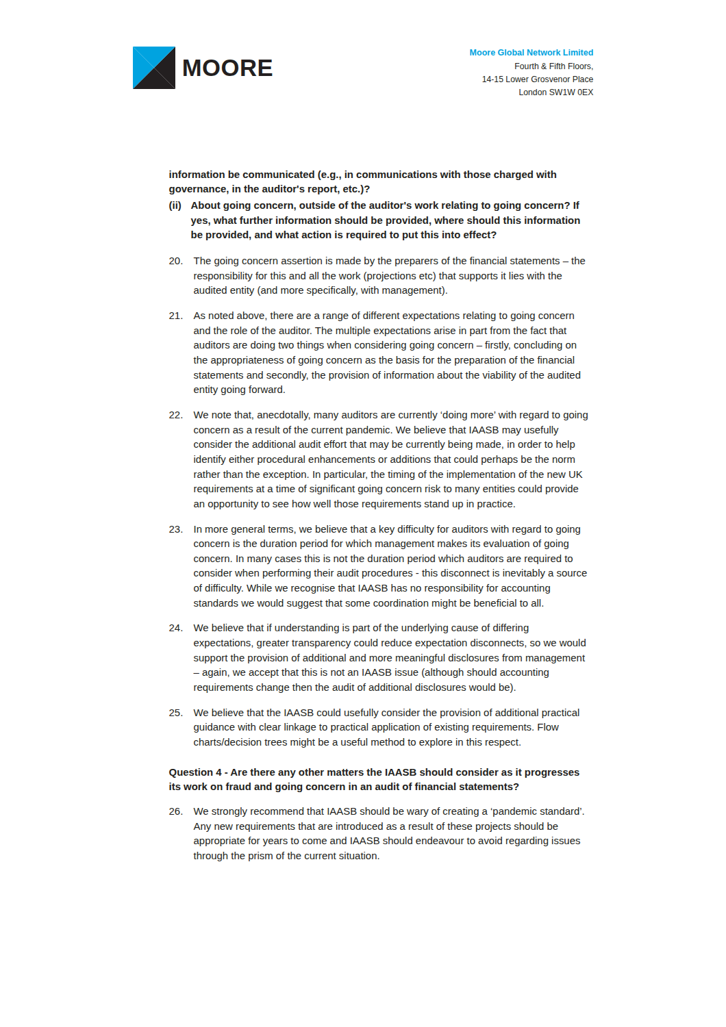MOORE
Moore Global Network Limited
Fourth & Fifth Floors,
14-15 Lower Grosvenor Place
London SW1W 0EX
information be communicated (e.g., in communications with those charged with governance, in the auditor's report, etc.)?
(ii) About going concern, outside of the auditor's work relating to going concern? If yes, what further information should be provided, where should this information be provided, and what action is required to put this into effect?
The going concern assertion is made by the preparers of the financial statements – the responsibility for this and all the work (projections etc) that supports it lies with the audited entity (and more specifically, with management).
As noted above, there are a range of different expectations relating to going concern and the role of the auditor. The multiple expectations arise in part from the fact that auditors are doing two things when considering going concern – firstly, concluding on the appropriateness of going concern as the basis for the preparation of the financial statements and secondly, the provision of information about the viability of the audited entity going forward.
We note that, anecdotally, many auditors are currently ‘doing more’ with regard to going concern as a result of the current pandemic. We believe that IAASB may usefully consider the additional audit effort that may be currently being made, in order to help identify either procedural enhancements or additions that could perhaps be the norm rather than the exception. In particular, the timing of the implementation of the new UK requirements at a time of significant going concern risk to many entities could provide an opportunity to see how well those requirements stand up in practice.
In more general terms, we believe that a key difficulty for auditors with regard to going concern is the duration period for which management makes its evaluation of going concern. In many cases this is not the duration period which auditors are required to consider when performing their audit procedures - this disconnect is inevitably a source of difficulty. While we recognise that IAASB has no responsibility for accounting standards we would suggest that some coordination might be beneficial to all.
We believe that if understanding is part of the underlying cause of differing expectations, greater transparency could reduce expectation disconnects, so we would support the provision of additional and more meaningful disclosures from management – again, we accept that this is not an IAASB issue (although should accounting requirements change then the audit of additional disclosures would be).
We believe that the IAASB could usefully consider the provision of additional practical guidance with clear linkage to practical application of existing requirements. Flow charts/decision trees might be a useful method to explore in this respect.
Question 4 - Are there any other matters the IAASB should consider as it progresses its work on fraud and going concern in an audit of financial statements?
We strongly recommend that IAASB should be wary of creating a ‘pandemic standard’. Any new requirements that are introduced as a result of these projects should be appropriate for years to come and IAASB should endeavour to avoid regarding issues through the prism of the current situation.